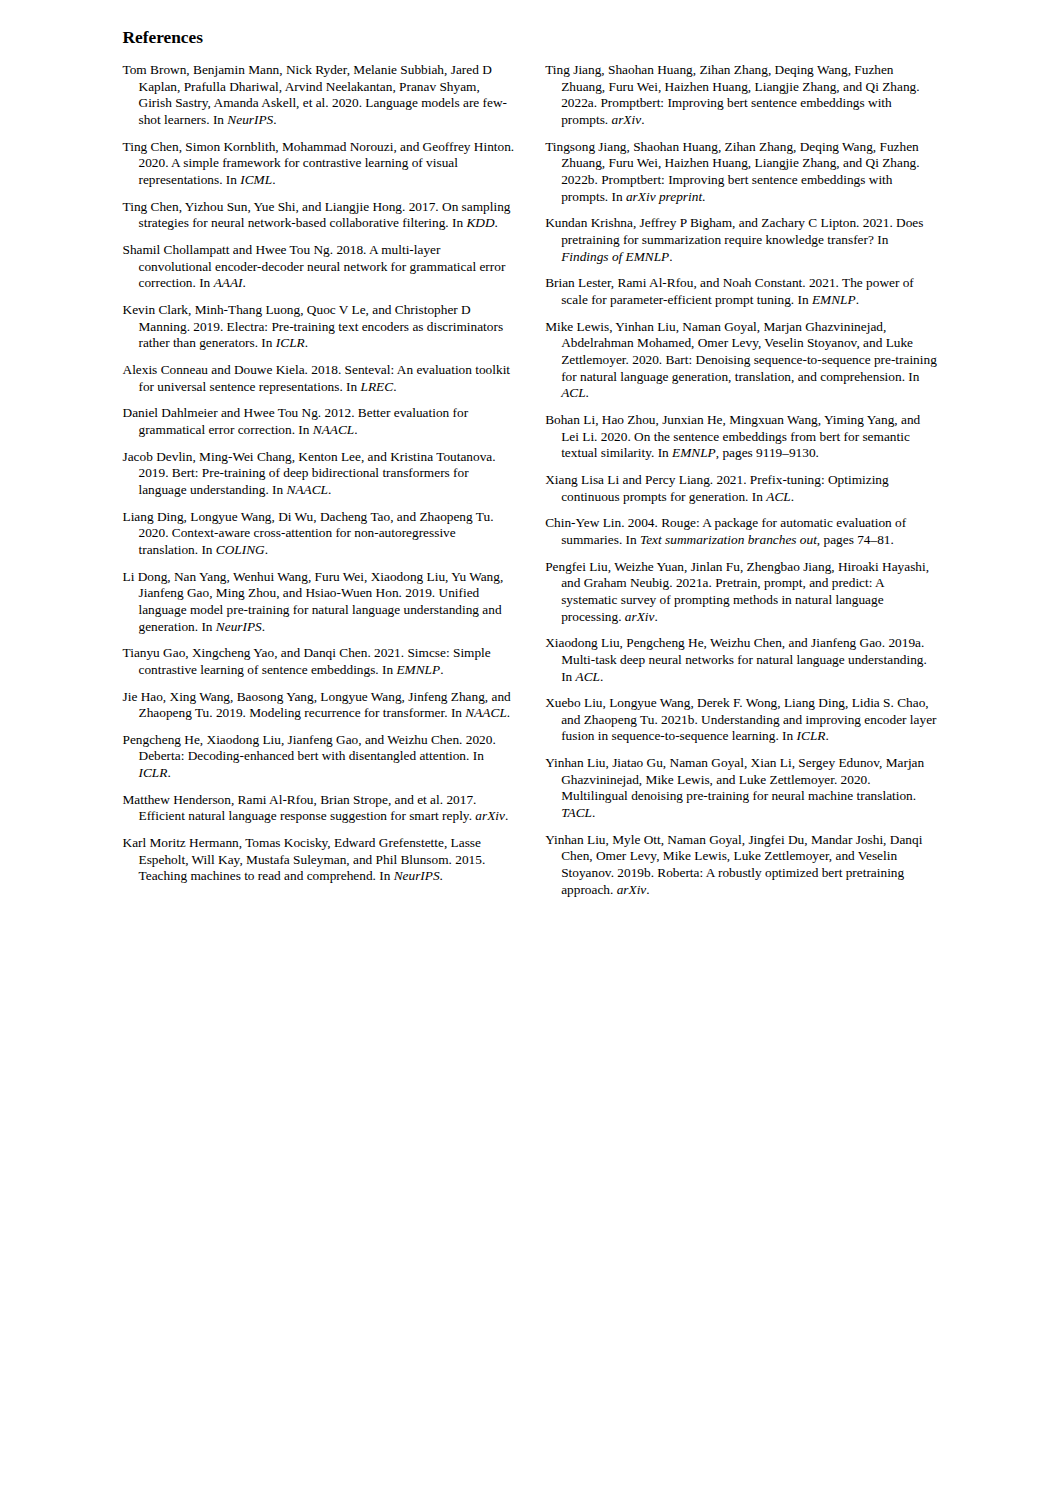References
Tom Brown, Benjamin Mann, Nick Ryder, Melanie Subbiah, Jared D Kaplan, Prafulla Dhariwal, Arvind Neelakantan, Pranav Shyam, Girish Sastry, Amanda Askell, et al. 2020. Language models are few-shot learners. In NeurIPS.
Ting Chen, Simon Kornblith, Mohammad Norouzi, and Geoffrey Hinton. 2020. A simple framework for contrastive learning of visual representations. In ICML.
Ting Chen, Yizhou Sun, Yue Shi, and Liangjie Hong. 2017. On sampling strategies for neural network-based collaborative filtering. In KDD.
Shamil Chollampatt and Hwee Tou Ng. 2018. A multi-layer convolutional encoder-decoder neural network for grammatical error correction. In AAAI.
Kevin Clark, Minh-Thang Luong, Quoc V Le, and Christopher D Manning. 2019. Electra: Pre-training text encoders as discriminators rather than generators. In ICLR.
Alexis Conneau and Douwe Kiela. 2018. Senteval: An evaluation toolkit for universal sentence representations. In LREC.
Daniel Dahlmeier and Hwee Tou Ng. 2012. Better evaluation for grammatical error correction. In NAACL.
Jacob Devlin, Ming-Wei Chang, Kenton Lee, and Kristina Toutanova. 2019. Bert: Pre-training of deep bidirectional transformers for language understanding. In NAACL.
Liang Ding, Longyue Wang, Di Wu, Dacheng Tao, and Zhaopeng Tu. 2020. Context-aware cross-attention for non-autoregressive translation. In COLING.
Li Dong, Nan Yang, Wenhui Wang, Furu Wei, Xiaodong Liu, Yu Wang, Jianfeng Gao, Ming Zhou, and Hsiao-Wuen Hon. 2019. Unified language model pre-training for natural language understanding and generation. In NeurIPS.
Tianyu Gao, Xingcheng Yao, and Danqi Chen. 2021. Simcse: Simple contrastive learning of sentence embeddings. In EMNLP.
Jie Hao, Xing Wang, Baosong Yang, Longyue Wang, Jinfeng Zhang, and Zhaopeng Tu. 2019. Modeling recurrence for transformer. In NAACL.
Pengcheng He, Xiaodong Liu, Jianfeng Gao, and Weizhu Chen. 2020. Deberta: Decoding-enhanced bert with disentangled attention. In ICLR.
Matthew Henderson, Rami Al-Rfou, Brian Strope, and et al. 2017. Efficient natural language response suggestion for smart reply. arXiv.
Karl Moritz Hermann, Tomas Kocisky, Edward Grefenstette, Lasse Espeholt, Will Kay, Mustafa Suleyman, and Phil Blunsom. 2015. Teaching machines to read and comprehend. In NeurIPS.
Ting Jiang, Shaohan Huang, Zihan Zhang, Deqing Wang, Fuzhen Zhuang, Furu Wei, Haizhen Huang, Liangjie Zhang, and Qi Zhang. 2022a. Promptbert: Improving bert sentence embeddings with prompts. arXiv.
Tingsong Jiang, Shaohan Huang, Zihan Zhang, Deqing Wang, Fuzhen Zhuang, Furu Wei, Haizhen Huang, Liangjie Zhang, and Qi Zhang. 2022b. Promptbert: Improving bert sentence embeddings with prompts. In arXiv preprint.
Kundan Krishna, Jeffrey P Bigham, and Zachary C Lipton. 2021. Does pretraining for summarization require knowledge transfer? In Findings of EMNLP.
Brian Lester, Rami Al-Rfou, and Noah Constant. 2021. The power of scale for parameter-efficient prompt tuning. In EMNLP.
Mike Lewis, Yinhan Liu, Naman Goyal, Marjan Ghazvininejad, Abdelrahman Mohamed, Omer Levy, Veselin Stoyanov, and Luke Zettlemoyer. 2020. Bart: Denoising sequence-to-sequence pre-training for natural language generation, translation, and comprehension. In ACL.
Bohan Li, Hao Zhou, Junxian He, Mingxuan Wang, Yiming Yang, and Lei Li. 2020. On the sentence embeddings from bert for semantic textual similarity. In EMNLP, pages 9119–9130.
Xiang Lisa Li and Percy Liang. 2021. Prefix-tuning: Optimizing continuous prompts for generation. In ACL.
Chin-Yew Lin. 2004. Rouge: A package for automatic evaluation of summaries. In Text summarization branches out, pages 74–81.
Pengfei Liu, Weizhe Yuan, Jinlan Fu, Zhengbao Jiang, Hiroaki Hayashi, and Graham Neubig. 2021a. Pretrain, prompt, and predict: A systematic survey of prompting methods in natural language processing. arXiv.
Xiaodong Liu, Pengcheng He, Weizhu Chen, and Jianfeng Gao. 2019a. Multi-task deep neural networks for natural language understanding. In ACL.
Xuebo Liu, Longyue Wang, Derek F. Wong, Liang Ding, Lidia S. Chao, and Zhaopeng Tu. 2021b. Understanding and improving encoder layer fusion in sequence-to-sequence learning. In ICLR.
Yinhan Liu, Jiatao Gu, Naman Goyal, Xian Li, Sergey Edunov, Marjan Ghazvininejad, Mike Lewis, and Luke Zettlemoyer. 2020. Multilingual denoising pre-training for neural machine translation. TACL.
Yinhan Liu, Myle Ott, Naman Goyal, Jingfei Du, Mandar Joshi, Danqi Chen, Omer Levy, Mike Lewis, Luke Zettlemoyer, and Veselin Stoyanov. 2019b. Roberta: A robustly optimized bert pretraining approach. arXiv.